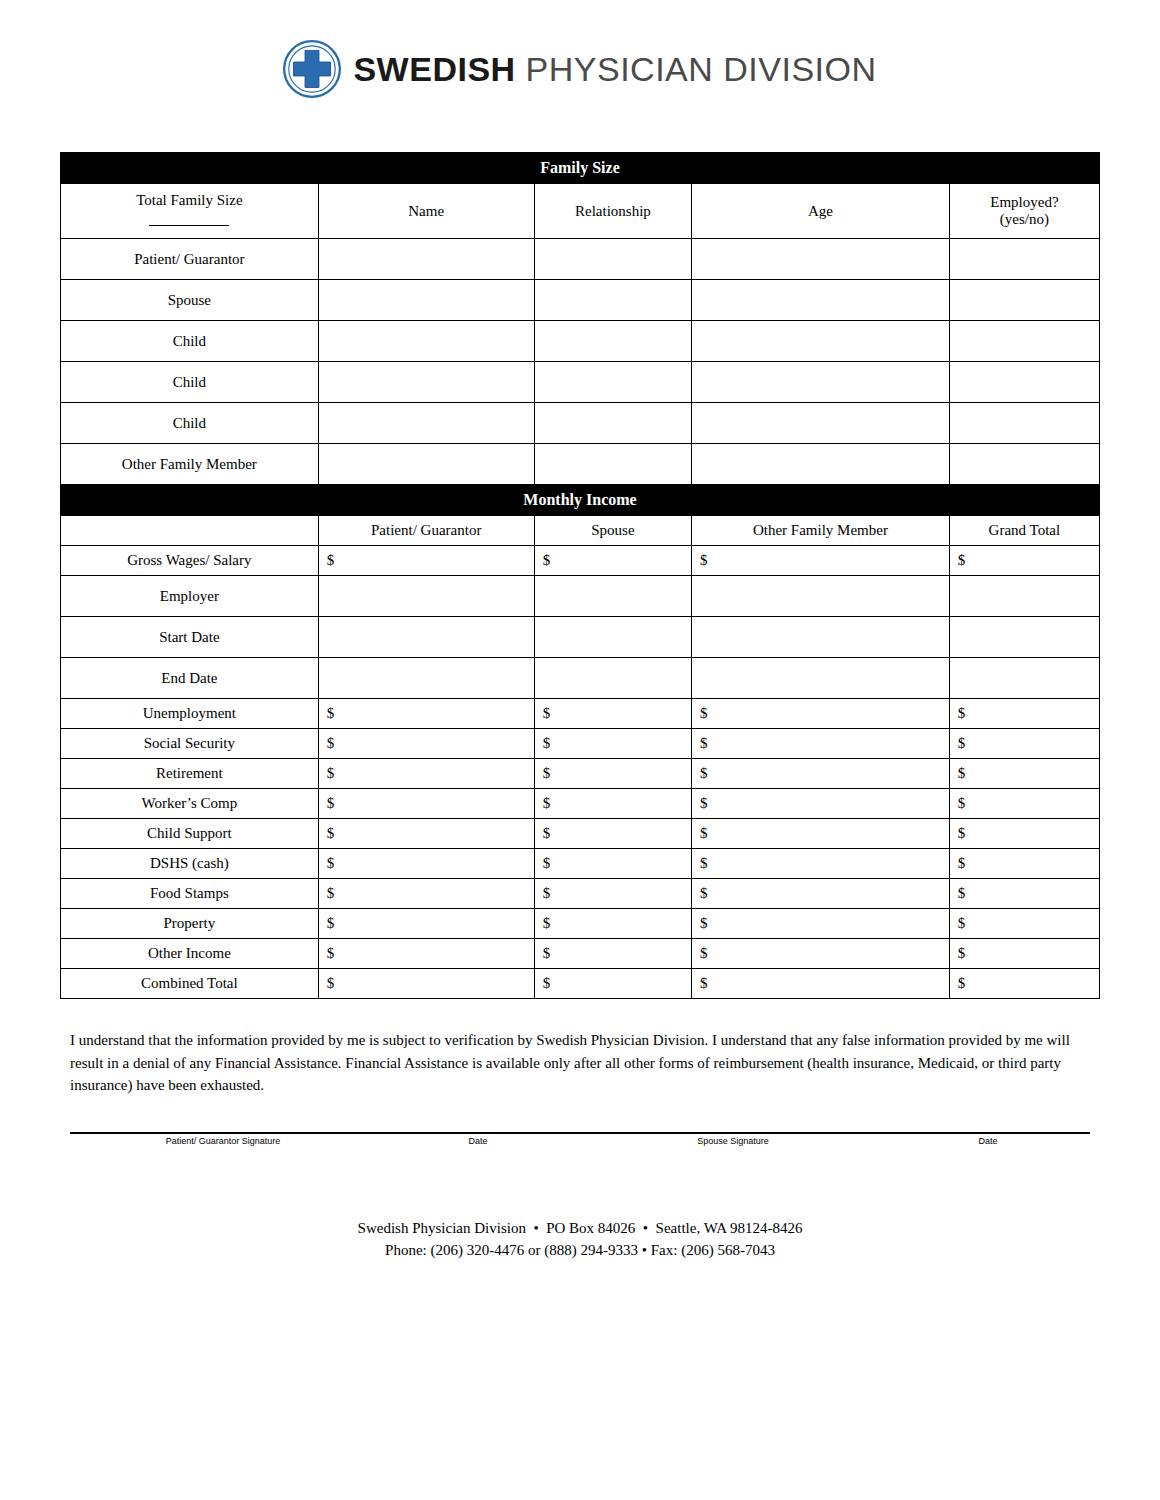SWEDISH PHYSICIAN DIVISION
| Family Size |
| Total Family Size | Name | Relationship | Age | Employed? (yes/no) |
| Patient/ Guarantor | | | | |
| Spouse | | | | |
| Child | | | | |
| Child | | | | |
| Child | | | | |
| Other Family Member | | | | |
| Monthly Income |
| | Patient/ Guarantor | Spouse | Other Family Member | Grand Total |
| Gross Wages/ Salary | $ | $ | $ | $ |
| Employer | | | | |
| Start Date | | | | |
| End Date | | | | |
| Unemployment | $ | $ | $ | $ |
| Social Security | $ | $ | $ | $ |
| Retirement | $ | $ | $ | $ |
| Worker’s Comp | $ | $ | $ | $ |
| Child Support | $ | $ | $ | $ |
| DSHS (cash) | $ | $ | $ | $ |
| Food Stamps | $ | $ | $ | $ |
| Property | $ | $ | $ | $ |
| Other Income | $ | $ | $ | $ |
| Combined Total | $ | $ | $ | $ |
I understand that the information provided by me is subject to verification by Swedish Physician Division. I understand that any false information provided by me will result in a denial of any Financial Assistance. Financial Assistance is available only after all other forms of reimbursement (health insurance, Medicaid, or third party insurance) have been exhausted.
| Patient/ Guarantor Signature | Date | Spouse Signature | Date |
Swedish Physician Division • PO Box 84026 • Seattle, WA 98124-8426
Phone: (206) 320-4476 or (888) 294-9333 • Fax: (206) 568-7043